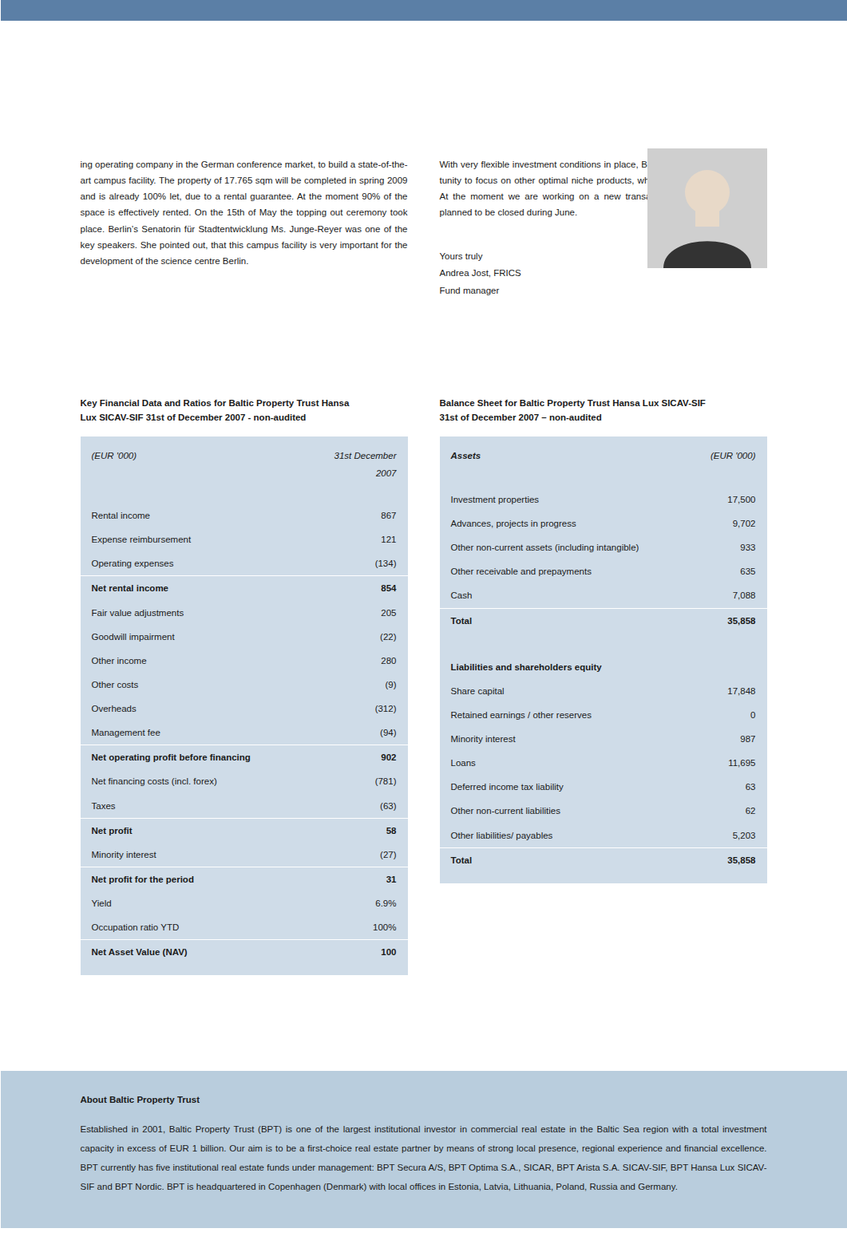ing operating company in the German conference market, to build a state-of-the-art campus facility. The property of 17.765 sqm will be completed in spring 2009 and is already 100% let, due to a rental guarantee. At the moment 90% of the space is effectively rented. On the 15th of May the topping out ceremony took place. Berlin’s Senatorin für Stadtentwicklung Ms. Junge-Reyer was one of the key speakers. She pointed out, that this campus facility is very important for the development of the science centre Berlin.
With very flexible investment conditions in place, BPT Hansa has a good opportunity to focus on other optimal niche products, which are in line with the PPM. At the moment we are working on a new transaction in Hamburg, which is planned to be closed during June.
Yours truly
Andrea Jost, FRICS
Fund manager
Key Financial Data and Ratios for Baltic Property Trust Hansa
Lux SICAV-SIF 31st of December 2007 - non-audited
| (EUR '000) | 31st December |
| | 2007 |
| Rental income | 867 |
| Expense reimbursement | 121 |
| Operating expenses | (134) |
| Net rental income | 854 |
| Fair value adjustments | 205 |
| Goodwill impairment | (22) |
| Other income | 280 |
| Other costs | (9) |
| Overheads | (312) |
| Management fee | (94) |
| Net operating profit before financing | 902 |
| Net financing costs (incl. forex) | (781) |
| Taxes | (63) |
| Net profit | 58 |
| Minority interest | (27) |
| Net profit for the period | 31 |
| Yield | 6.9% |
| Occupation ratio YTD | 100% |
| Net Asset Value (NAV) | 100 |
Balance Sheet for Baltic Property Trust Hansa Lux SICAV-SIF
31st of December 2007 – non-audited
| Assets | (EUR '000) |
| Investment properties | 17,500 |
| Advances, projects in progress | 9,702 |
| Other non-current assets (including intangible) | 933 |
| Other receivable and prepayments | 635 |
| Cash | 7,088 |
| Total | 35,858 |
| Liabilities and shareholders equity | |
| Share capital | 17,848 |
| Retained earnings / other reserves | 0 |
| Minority interest | 987 |
| Loans | 11,695 |
| Deferred income tax liability | 63 |
| Other non-current liabilities | 62 |
| Other liabilities/ payables | 5,203 |
| Total | 35,858 |
About Baltic Property Trust
Established in 2001, Baltic Property Trust (BPT) is one of the largest institutional investor in commercial real estate in the Baltic Sea region with a total investment capacity in excess of EUR 1 billion. Our aim is to be a first-choice real estate partner by means of strong local presence, regional experience and financial excellence. BPT currently has five institutional real estate funds under management: BPT Secura A/S, BPT Optima S.A., SICAR, BPT Arista S.A. SICAV-SIF, BPT Hansa Lux SICAV-SIF and BPT Nordic. BPT is headquartered in Copenhagen (Denmark) with local offices in Estonia, Latvia, Lithuania, Poland, Russia and Germany.